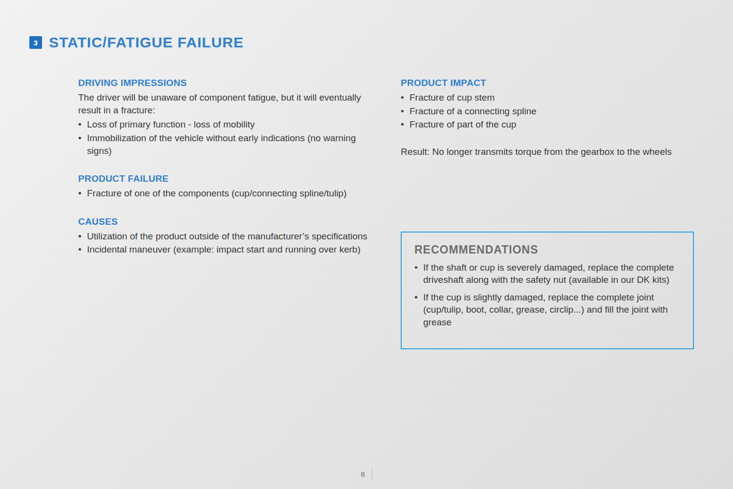3
STATIC/FATIGUE FAILURE
DRIVING IMPRESSIONS
The driver will be unaware of component fatigue, but it will eventually result in a fracture:
Loss of primary function - loss of mobility
Immobilization of the vehicle without early indications (no warning signs)
PRODUCT FAILURE
Fracture of one of the components (cup/connecting spline/tulip)
CAUSES
Utilization of the product outside of the manufacturer’s specifications
Incidental maneuver (example: impact start and running over kerb)
PRODUCT IMPACT
Fracture of cup stem
Fracture of a connecting spline
Fracture of part of the cup
Result: No longer transmits torque from the gearbox to the wheels
RECOMMENDATIONS
If the shaft or cup is severely damaged, replace the complete driveshaft along with the safety nut (available in our DK kits)
If the cup is slightly damaged, replace the complete joint (cup/tulip, boot, collar, grease, circlip...) and fill the joint with grease
8